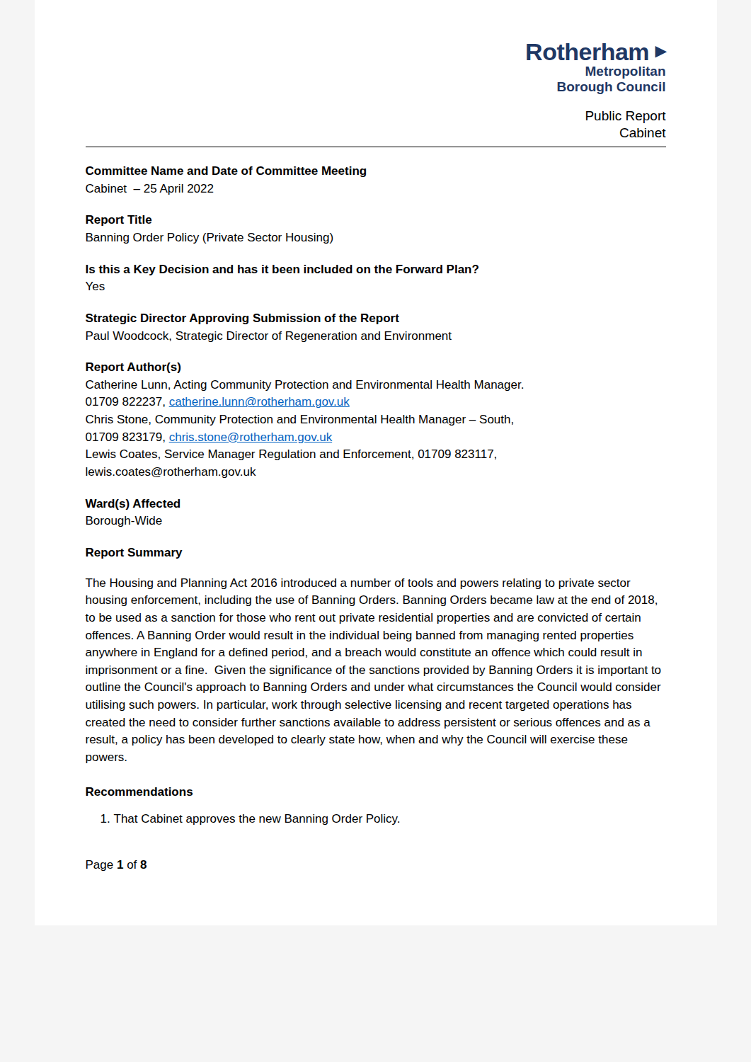Rotherham ▸
Metropolitan
Borough Council
Public Report
Cabinet
Committee Name and Date of Committee Meeting
Cabinet – 25 April 2022
Report Title
Banning Order Policy (Private Sector Housing)
Is this a Key Decision and has it been included on the Forward Plan?
Yes
Strategic Director Approving Submission of the Report
Paul Woodcock, Strategic Director of Regeneration and Environment
Report Author(s)
Catherine Lunn, Acting Community Protection and Environmental Health Manager.
01709 822237, catherine.lunn@rotherham.gov.uk
Chris Stone, Community Protection and Environmental Health Manager – South,
01709 823179, chris.stone@rotherham.gov.uk
Lewis Coates, Service Manager Regulation and Enforcement, 01709 823117,
lewis.coates@rotherham.gov.uk
Ward(s) Affected
Borough-Wide
Report Summary
The Housing and Planning Act 2016 introduced a number of tools and powers relating to private sector housing enforcement, including the use of Banning Orders. Banning Orders became law at the end of 2018, to be used as a sanction for those who rent out private residential properties and are convicted of certain offences. A Banning Order would result in the individual being banned from managing rented properties anywhere in England for a defined period, and a breach would constitute an offence which could result in imprisonment or a fine. Given the significance of the sanctions provided by Banning Orders it is important to outline the Council's approach to Banning Orders and under what circumstances the Council would consider utilising such powers. In particular, work through selective licensing and recent targeted operations has created the need to consider further sanctions available to address persistent or serious offences and as a result, a policy has been developed to clearly state how, when and why the Council will exercise these powers.
Recommendations
That Cabinet approves the new Banning Order Policy.
Page 1 of 8